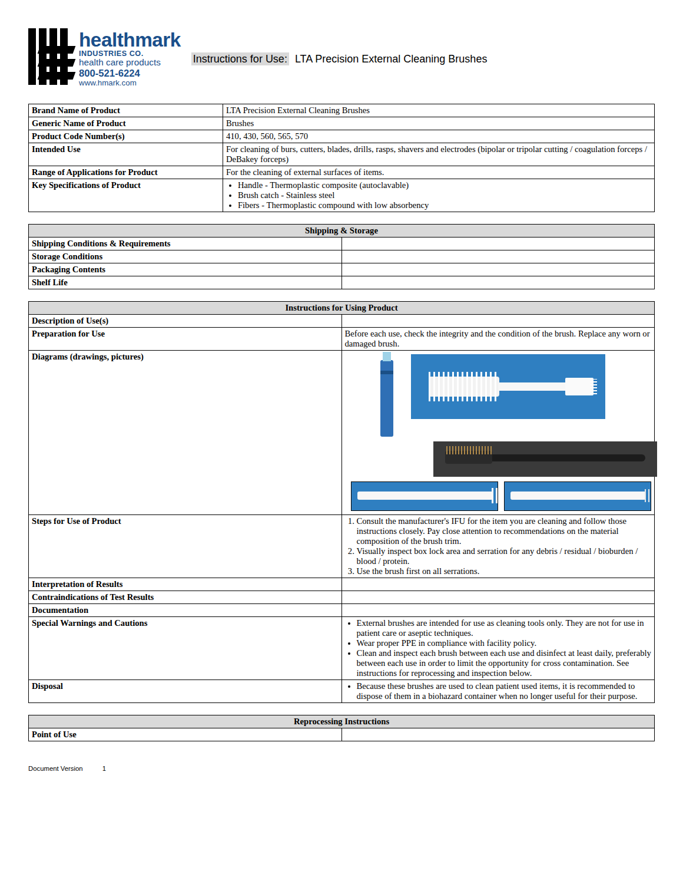healthmark
INDUSTRIES CO.
health care products
800-521-6224
www.hmark.com
Instructions for Use: LTA Precision External Cleaning Brushes
| Brand Name of Product | LTA Precision External Cleaning Brushes |
| Generic Name of Product | Brushes |
| Product Code Number(s) | 410, 430, 560, 565, 570 |
| Intended Use | For cleaning of burs, cutters, blades, drills, rasps, shavers and electrodes (bipolar or tripolar cutting / coagulation forceps / DeBakey forceps) |
| Range of Applications for Product | For the cleaning of external surfaces of items. |
| Key Specifications of Product | Handle - Thermoplastic composite (autoclavable) Brush catch - Stainless steel Fibers - Thermoplastic compound with low absorbency |
| Shipping & Storage |
| --- |
| Shipping Conditions & Requirements | |
| Storage Conditions | |
| Packaging Contents | |
| Shelf Life | |
| Instructions for Using Product |
| --- |
| Description of Use(s) | |
| Preparation for Use | Before each use, check the integrity and the condition of the brush. Replace any worn or damaged brush. |
| Diagrams (drawings, pictures) | |
| Steps for Use of Product | Consult the manufacturer's IFU for the item you are cleaning and follow those instructions closely. Pay close attention to recommendations on the material composition of the brush trim. Visually inspect box lock area and serration for any debris / residual / bioburden / blood / protein. Use the brush first on all serrations. |
| Interpretation of Results | |
| Contraindications of Test Results | |
| Documentation | |
| Special Warnings and Cautions | External brushes are intended for use as cleaning tools only. They are not for use in patient care or aseptic techniques. Wear proper PPE in compliance with facility policy. Clean and inspect each brush between each use and disinfect at least daily, preferably between each use in order to limit the opportunity for cross contamination. See instructions for reprocessing and inspection below. |
| Disposal | Because these brushes are used to clean patient used items, it is recommended to dispose of them in a biohazard container when no longer useful for their purpose. |
| Reprocessing Instructions |
| --- |
| Point of Use | |
Document Version 1